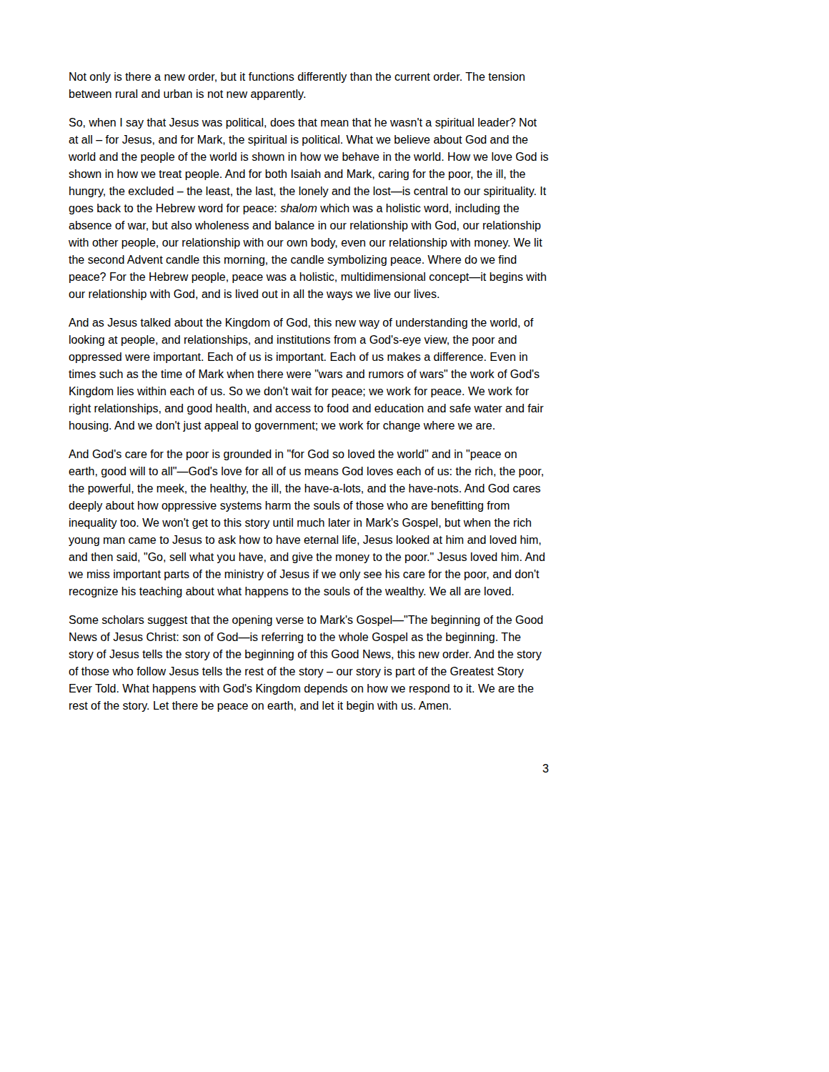Not only is there a new order, but it functions differently than the current order. The tension between rural and urban is not new apparently.
So, when I say that Jesus was political, does that mean that he wasn't a spiritual leader? Not at all – for Jesus, and for Mark, the spiritual is political. What we believe about God and the world and the people of the world is shown in how we behave in the world. How we love God is shown in how we treat people. And for both Isaiah and Mark, caring for the poor, the ill, the hungry, the excluded – the least, the last, the lonely and the lost—is central to our spirituality. It goes back to the Hebrew word for peace: shalom which was a holistic word, including the absence of war, but also wholeness and balance in our relationship with God, our relationship with other people, our relationship with our own body, even our relationship with money. We lit the second Advent candle this morning, the candle symbolizing peace. Where do we find peace? For the Hebrew people, peace was a holistic, multidimensional concept—it begins with our relationship with God, and is lived out in all the ways we live our lives.
And as Jesus talked about the Kingdom of God, this new way of understanding the world, of looking at people, and relationships, and institutions from a God's-eye view, the poor and oppressed were important. Each of us is important. Each of us makes a difference. Even in times such as the time of Mark when there were "wars and rumors of wars" the work of God's Kingdom lies within each of us. So we don't wait for peace; we work for peace. We work for right relationships, and good health, and access to food and education and safe water and fair housing. And we don't just appeal to government; we work for change where we are.
And God's care for the poor is grounded in "for God so loved the world" and in "peace on earth, good will to all"—God's love for all of us means God loves each of us: the rich, the poor, the powerful, the meek, the healthy, the ill, the have-a-lots, and the have-nots. And God cares deeply about how oppressive systems harm the souls of those who are benefitting from inequality too. We won't get to this story until much later in Mark's Gospel, but when the rich young man came to Jesus to ask how to have eternal life, Jesus looked at him and loved him, and then said, "Go, sell what you have, and give the money to the poor." Jesus loved him. And we miss important parts of the ministry of Jesus if we only see his care for the poor, and don't recognize his teaching about what happens to the souls of the wealthy. We all are loved.
Some scholars suggest that the opening verse to Mark's Gospel—"The beginning of the Good News of Jesus Christ: son of God—is referring to the whole Gospel as the beginning. The story of Jesus tells the story of the beginning of this Good News, this new order. And the story of those who follow Jesus tells the rest of the story – our story is part of the Greatest Story Ever Told. What happens with God's Kingdom depends on how we respond to it. We are the rest of the story. Let there be peace on earth, and let it begin with us. Amen.
3